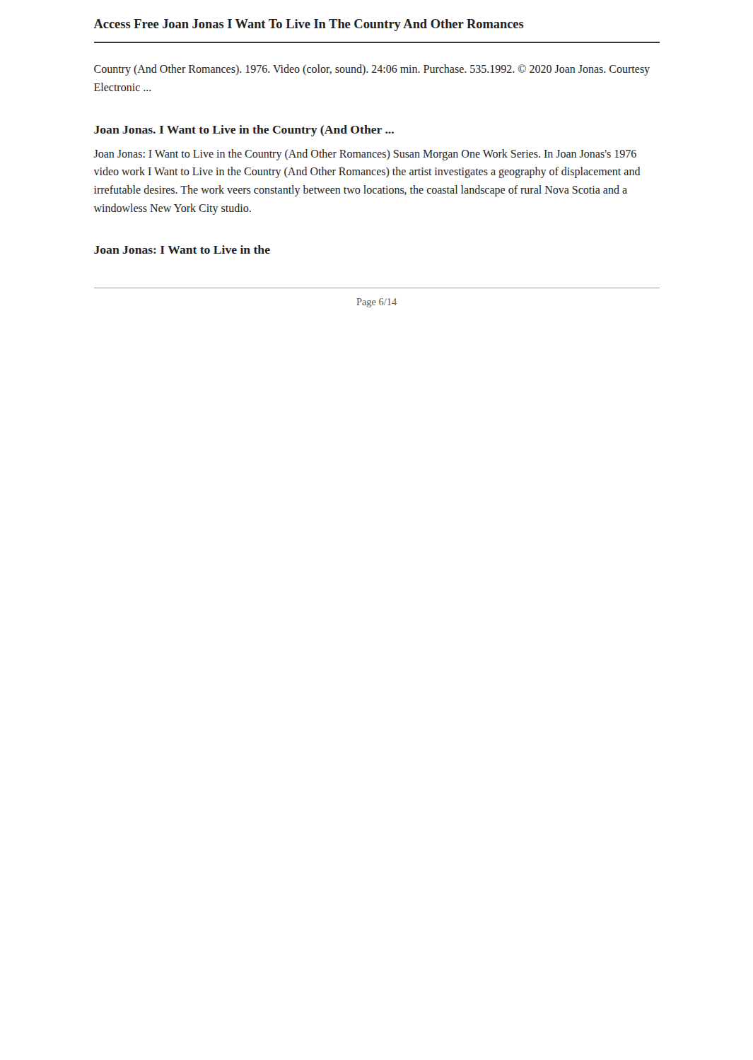Access Free Joan Jonas I Want To Live In The Country And Other Romances
Country (And Other Romances). 1976. Video (color, sound). 24:06 min. Purchase. 535.1992. © 2020 Joan Jonas. Courtesy Electronic ...
Joan Jonas. I Want to Live in the Country (And Other ...
Joan Jonas: I Want to Live in the Country (And Other Romances) Susan Morgan One Work Series. In Joan Jonas's 1976 video work I Want to Live in the Country (And Other Romances) the artist investigates a geography of displacement and irrefutable desires. The work veers constantly between two locations, the coastal landscape of rural Nova Scotia and a windowless New York City studio.
Joan Jonas: I Want to Live in the
Page 6/14